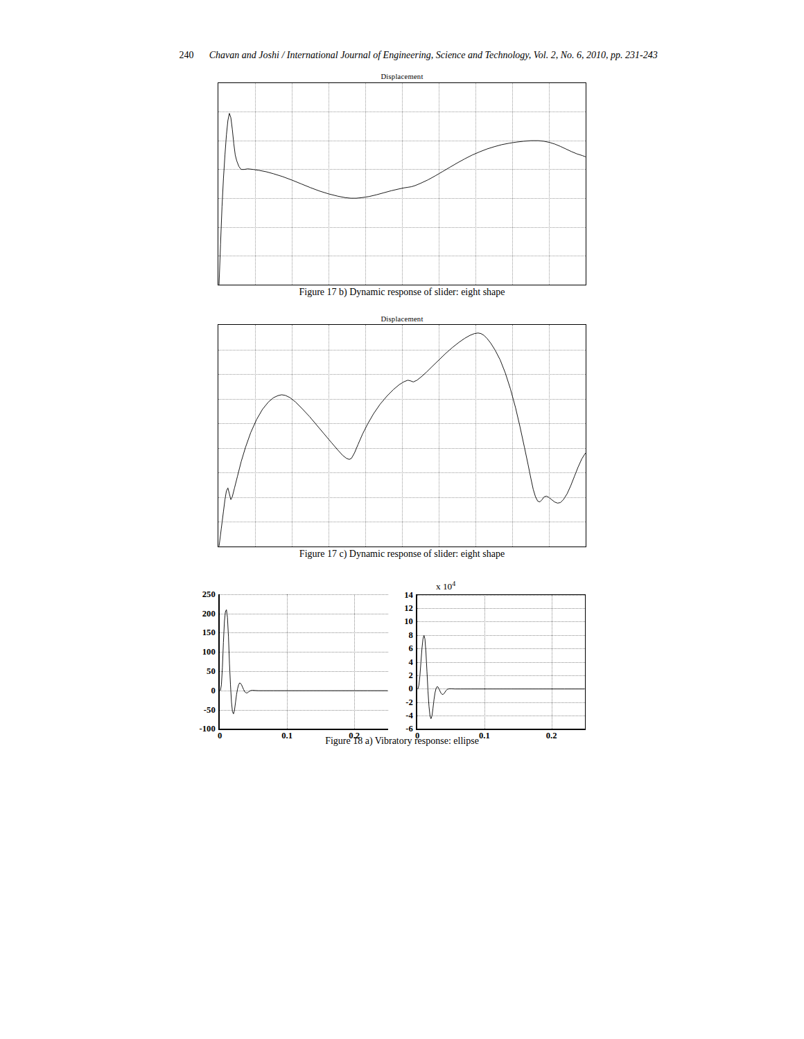240 Chavan and Joshi / International Journal of Engineering, Science and Technology, Vol. 2, No. 6, 2010, pp. 231-243
Displacement
0
0.1
0.2
0.3
0.4
0.5
0.6
0.7
0.8
0.9
1
0
0.2
0.4
0.6
0.8
1
1.2
1.4
Figure 17 b) Dynamic response of slider: eight shape
Displacement
0
0.1
0.2
0.3
0.4
0.5
0.6
0.7
0.8
0.9
1
0
0.1
0.2
0.3
0.4
0.5
0.6
0.7
0.8
0.9
Figure 17 c) Dynamic response of slider: eight shape
0
0.1
0.2
250
200
150
100
50
0
-50
-100
x 104
0
0.1
0.2
14
12
10
8
6
4
2
0
-2
-4
-6
Figure 18 a) Vibratory response: ellipse